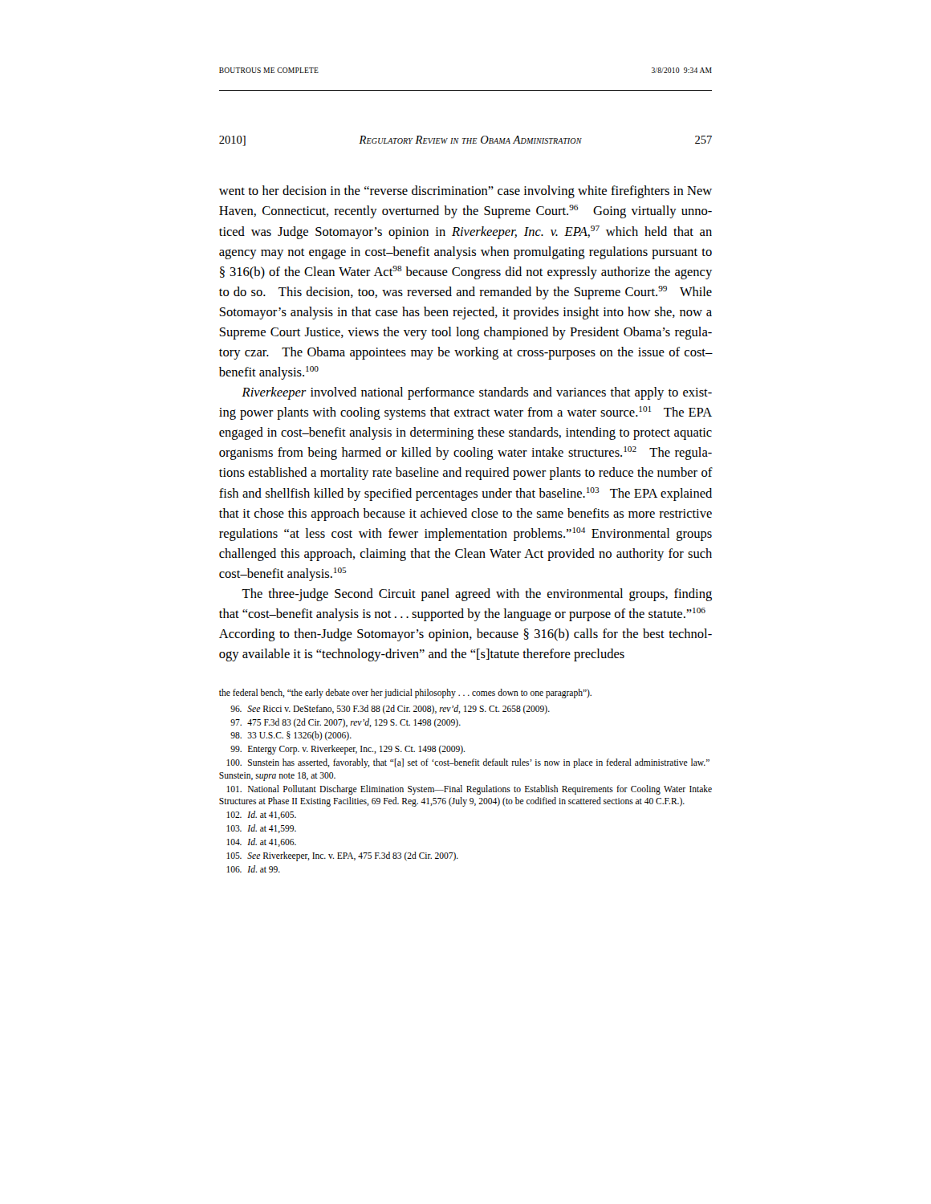Boutrous ME Complete
3/8/2010 9:34 AM
2010]
Regulatory Review in the Obama Administration
257
went to her decision in the “reverse discrimination” case involving white firefighters in New Haven, Connecticut, recently overturned by the Supreme Court.96 Going virtually unnoticed was Judge Sotomayor’s opinion in Riverkeeper, Inc. v. EPA,97 which held that an agency may not engage in cost–benefit analysis when promulgating regulations pursuant to § 316(b) of the Clean Water Act98 because Congress did not expressly authorize the agency to do so. This decision, too, was reversed and remanded by the Supreme Court.99 While Sotomayor’s analysis in that case has been rejected, it provides insight into how she, now a Supreme Court Justice, views the very tool long championed by President Obama’s regulatory czar. The Obama appointees may be working at cross-purposes on the issue of cost–benefit analysis.100
Riverkeeper involved national performance standards and variances that apply to existing power plants with cooling systems that extract water from a water source.101 The EPA engaged in cost–benefit analysis in determining these standards, intending to protect aquatic organisms from being harmed or killed by cooling water intake structures.102 The regulations established a mortality rate baseline and required power plants to reduce the number of fish and shellfish killed by specified percentages under that baseline.103 The EPA explained that it chose this approach because it achieved close to the same benefits as more restrictive regulations “at less cost with fewer implementation problems.”104 Environmental groups challenged this approach, claiming that the Clean Water Act provided no authority for such cost–benefit analysis.105
The three-judge Second Circuit panel agreed with the environmental groups, finding that “cost–benefit analysis is not . . . supported by the language or purpose of the statute.”106 According to then-Judge Sotomayor’s opinion, because § 316(b) calls for the best technology available it is “technology-driven” and the “[s]tatute therefore precludes
the federal bench, “the early debate over her judicial philosophy . . . comes down to one paragraph”).
96. See Ricci v. DeStefano, 530 F.3d 88 (2d Cir. 2008), rev’d, 129 S. Ct. 2658 (2009).
97. 475 F.3d 83 (2d Cir. 2007), rev’d, 129 S. Ct. 1498 (2009).
98. 33 U.S.C. § 1326(b) (2006).
99. Entergy Corp. v. Riverkeeper, Inc., 129 S. Ct. 1498 (2009).
100. Sunstein has asserted, favorably, that “[a] set of ‘cost–benefit default rules’ is now in place in federal administrative law.” Sunstein, supra note 18, at 300.
101. National Pollutant Discharge Elimination System—Final Regulations to Establish Requirements for Cooling Water Intake Structures at Phase II Existing Facilities, 69 Fed. Reg. 41,576 (July 9, 2004) (to be codified in scattered sections at 40 C.F.R.).
102. Id. at 41,605.
103. Id. at 41,599.
104. Id. at 41,606.
105. See Riverkeeper, Inc. v. EPA, 475 F.3d 83 (2d Cir. 2007).
106. Id. at 99.